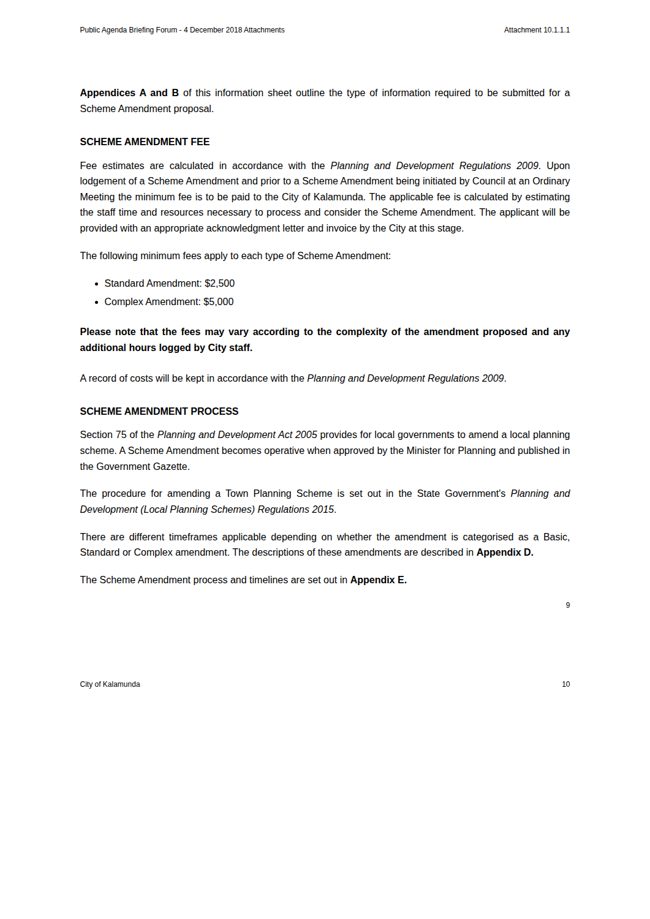Public Agenda Briefing Forum - 4 December 2018 Attachments Attachment 10.1.1.1
Appendices A and B of this information sheet outline the type of information required to be submitted for a Scheme Amendment proposal.
SCHEME AMENDMENT FEE
Fee estimates are calculated in accordance with the Planning and Development Regulations 2009. Upon lodgement of a Scheme Amendment and prior to a Scheme Amendment being initiated by Council at an Ordinary Meeting the minimum fee is to be paid to the City of Kalamunda. The applicable fee is calculated by estimating the staff time and resources necessary to process and consider the Scheme Amendment. The applicant will be provided with an appropriate acknowledgment letter and invoice by the City at this stage.
The following minimum fees apply to each type of Scheme Amendment:
Standard Amendment: $2,500
Complex Amendment: $5,000
Please note that the fees may vary according to the complexity of the amendment proposed and any additional hours logged by City staff.
A record of costs will be kept in accordance with the Planning and Development Regulations 2009.
SCHEME AMENDMENT PROCESS
Section 75 of the Planning and Development Act 2005 provides for local governments to amend a local planning scheme. A Scheme Amendment becomes operative when approved by the Minister for Planning and published in the Government Gazette.
The procedure for amending a Town Planning Scheme is set out in the State Government's Planning and Development (Local Planning Schemes) Regulations 2015.
There are different timeframes applicable depending on whether the amendment is categorised as a Basic, Standard or Complex amendment. The descriptions of these amendments are described in Appendix D.
The Scheme Amendment process and timelines are set out in Appendix E.
9
City of Kalamunda 10